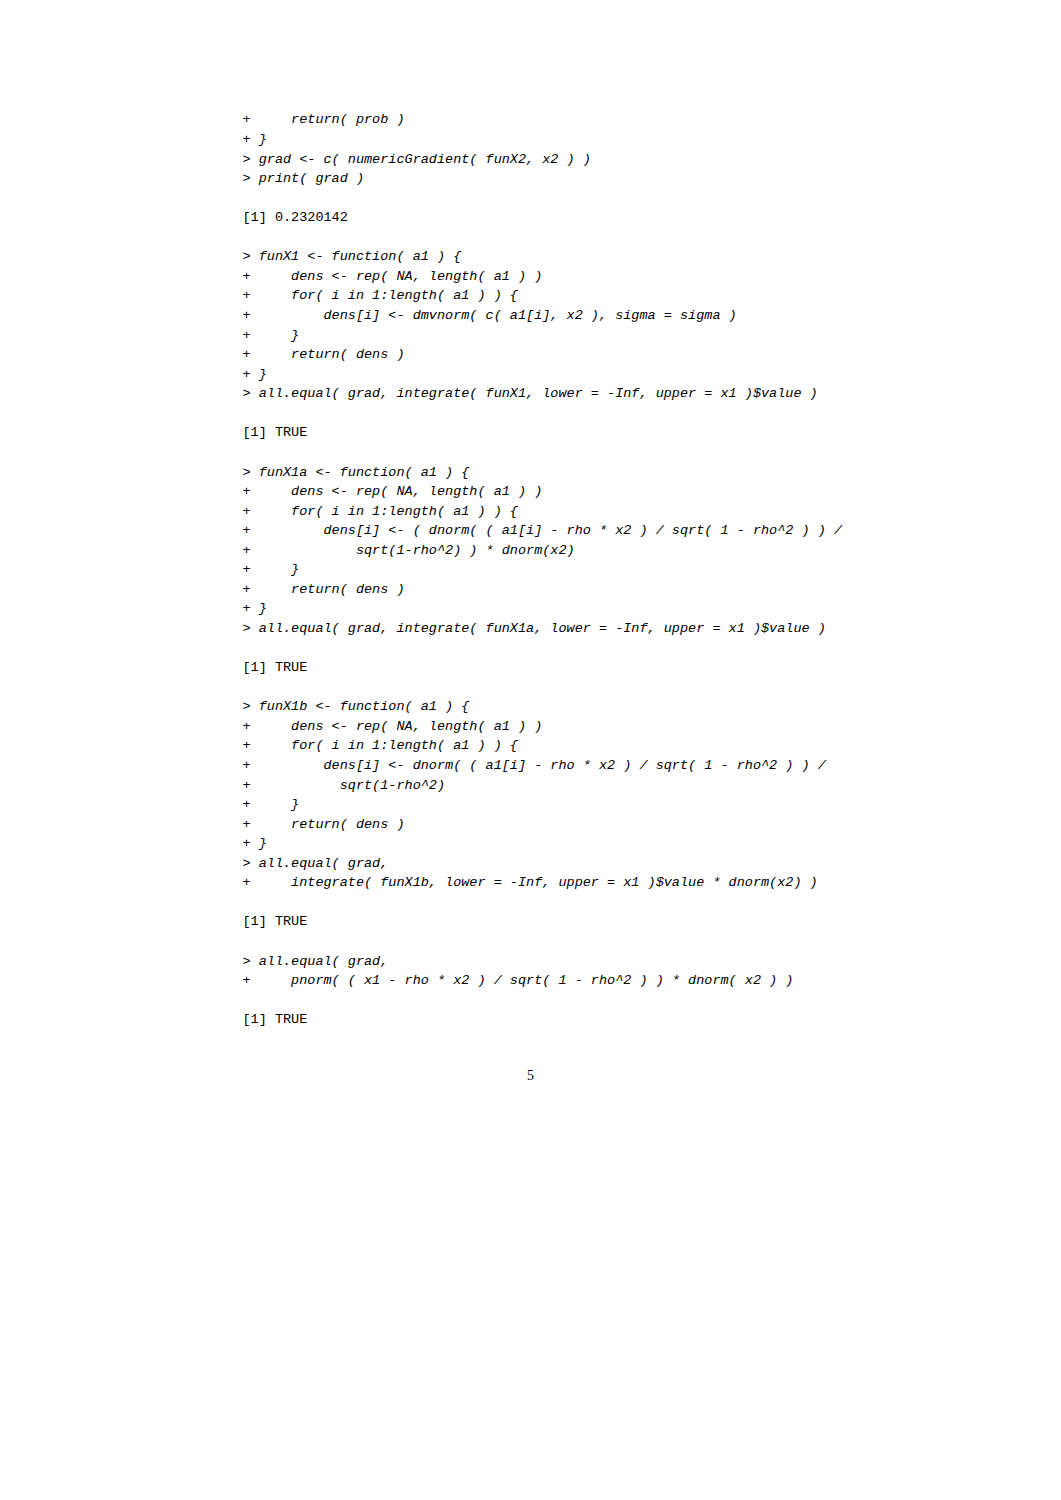+     return( prob )
+ }
> grad <- c( numericGradient( funX2, x2 ) )
> print( grad )
[1] 0.2320142
> funX1 <- function( a1 ) {
+     dens <- rep( NA, length( a1 ) )
+     for( i in 1:length( a1 ) ) {
+         dens[i] <- dmvnorm( c( a1[i], x2 ), sigma = sigma )
+     }
+     return( dens )
+ }
> all.equal( grad, integrate( funX1, lower = -Inf, upper = x1 )$value )
[1] TRUE
> funX1a <- function( a1 ) {
+     dens <- rep( NA, length( a1 ) )
+     for( i in 1:length( a1 ) ) {
+         dens[i] <- ( dnorm( ( a1[i] - rho * x2 ) / sqrt( 1 - rho^2 ) ) /
+             sqrt(1-rho^2) ) * dnorm(x2)
+     }
+     return( dens )
+ }
> all.equal( grad, integrate( funX1a, lower = -Inf, upper = x1 )$value )
[1] TRUE
> funX1b <- function( a1 ) {
+     dens <- rep( NA, length( a1 ) )
+     for( i in 1:length( a1 ) ) {
+         dens[i] <- dnorm( ( a1[i] - rho * x2 ) / sqrt( 1 - rho^2 ) ) /
+           sqrt(1-rho^2)
+     }
+     return( dens )
+ }
> all.equal( grad,
+     integrate( funX1b, lower = -Inf, upper = x1 )$value * dnorm(x2) )
[1] TRUE
> all.equal( grad,
+     pnorm( ( x1 - rho * x2 ) / sqrt( 1 - rho^2 ) ) * dnorm( x2 ) )
[1] TRUE
5